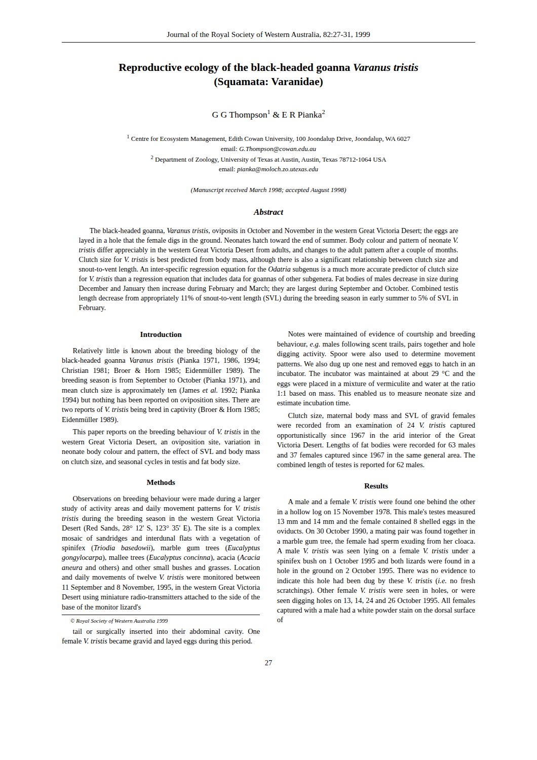Journal of the Royal Society of Western Australia, 82:27-31, 1999
Reproductive ecology of the black-headed goanna Varanus tristis
(Squamata: Varanidae)
G G Thompson1 & E R Pianka2
1 Centre for Ecosystem Management, Edith Cowan University, 100 Joondalup Drive, Joondalup, WA 6027
email: G.Thompson@cowan.edu.au
2 Department of Zoology, University of Texas at Austin, Austin, Texas 78712-1064 USA
email: pianka@moloch.zo.utexas.edu
(Manuscript received March 1998; accepted August 1998)
Abstract
The black-headed goanna, Varanus tristis, oviposits in October and November in the western Great Victoria Desert; the eggs are layed in a hole that the female digs in the ground. Neonates hatch toward the end of summer. Body colour and pattern of neonate V. tristis differ appreciably in the western Great Victoria Desert from adults, and changes to the adult pattern after a couple of months. Clutch size for V. tristis is best predicted from body mass, although there is also a significant relationship between clutch size and snout-to-vent length. An inter-specific regression equation for the Odatria subgenus is a much more accurate predictor of clutch size for V. tristis than a regression equation that includes data for goannas of other subgenera. Fat bodies of males decrease in size during December and January then increase during February and March; they are largest during September and October. Combined testis length decrease from appropriately 11% of snout-to-vent length (SVL) during the breeding season in early summer to 5% of SVL in February.
Introduction
Relatively little is known about the breeding biology of the black-headed goanna Varanus tristis (Pianka 1971, 1986, 1994; Christian 1981; Broer & Horn 1985; Eidenmüller 1989). The breeding season is from September to October (Pianka 1971), and mean clutch size is approximately ten (James et al. 1992; Pianka 1994) but nothing has been reported on oviposition sites. There are two reports of V. tristis being bred in captivity (Broer & Horn 1985; Eidenmüller 1989).
This paper reports on the breeding behaviour of V. tristis in the western Great Victoria Desert, an oviposition site, variation in neonate body colour and pattern, the effect of SVL and body mass on clutch size, and seasonal cycles in testis and fat body size.
Methods
Observations on breeding behaviour were made during a larger study of activity areas and daily movement patterns for V. tristis tristis during the breeding season in the western Great Victoria Desert (Red Sands, 28° 12' S, 123° 35' E). The site is a complex mosaic of sandridges and interdunal flats with a vegetation of spinifex (Triodia basedowii), marble gum trees (Eucalyptus gongylocarpa), mallee trees (Eucalyptus concinna), acacia (Acacia aneura and others) and other small bushes and grasses. Location and daily movements of twelve V. tristis were monitored between 11 September and 8 November, 1995, in the western Great Victoria Desert using miniature radio-transmitters attached to the side of the base of the monitor lizard's
© Royal Society of Western Australia 1999
tail or surgically inserted into their abdominal cavity. One female V. tristis became gravid and layed eggs during this period.
Notes were maintained of evidence of courtship and breeding behaviour, e.g. males following scent trails, pairs together and hole digging activity. Spoor were also used to determine movement patterns. We also dug up one nest and removed eggs to hatch in an incubator. The incubator was maintained at about 29 °C and the eggs were placed in a mixture of vermiculite and water at the ratio 1:1 based on mass. This enabled us to measure neonate size and estimate incubation time.
Clutch size, maternal body mass and SVL of gravid females were recorded from an examination of 24 V. tristis captured opportunistically since 1967 in the arid interior of the Great Victoria Desert. Lengths of fat bodies were recorded for 63 males and 37 females captured since 1967 in the same general area. The combined length of testes is reported for 62 males.
Results
A male and a female V. tristis were found one behind the other in a hollow log on 15 November 1978. This male's testes measured 13 mm and 14 mm and the female contained 8 shelled eggs in the oviducts. On 30 October 1990, a mating pair was found together in a marble gum tree, the female had sperm exuding from her cloaca. A male V. tristis was seen lying on a female V. tristis under a spinifex bush on 1 October 1995 and both lizards were found in a hole in the ground on 2 October 1995. There was no evidence to indicate this hole had been dug by these V. tristis (i.e. no fresh scratchings). Other female V. tristis were seen in holes, or were seen digging holes on 13, 14, 24 and 26 October 1995. All females captured with a male had a white powder stain on the dorsal surface of
27